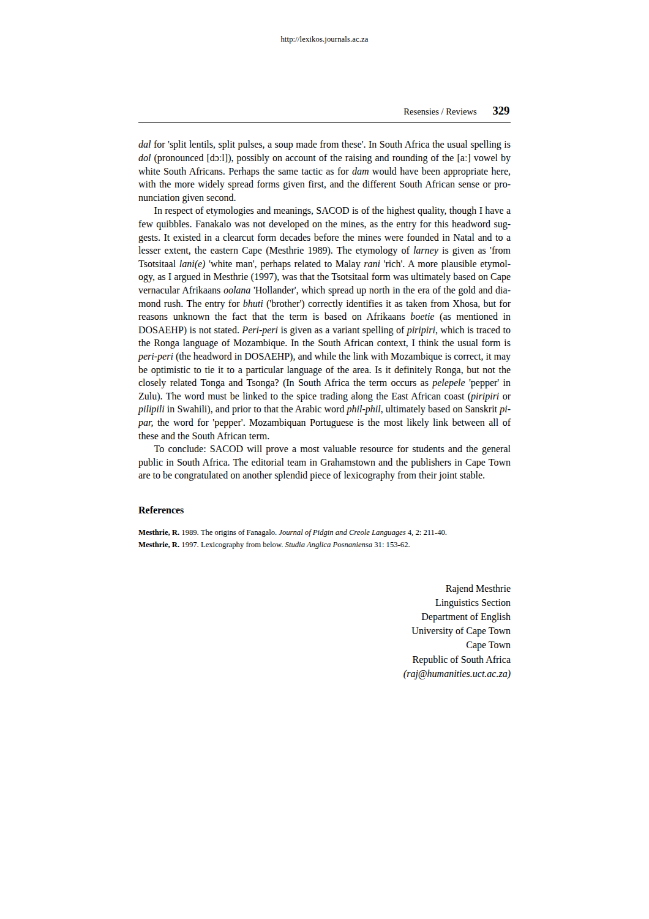http://lexikos.journals.ac.za
Resensies / Reviews 329
dal for 'split lentils, split pulses, a soup made from these'. In South Africa the usual spelling is dol (pronounced [dɔːl]), possibly on account of the raising and rounding of the [aː] vowel by white South Africans. Perhaps the same tactic as for dam would have been appropriate here, with the more widely spread forms given first, and the different South African sense or pronunciation given second.
In respect of etymologies and meanings, SACOD is of the highest quality, though I have a few quibbles. Fanakalo was not developed on the mines, as the entry for this headword suggests. It existed in a clearcut form decades before the mines were founded in Natal and to a lesser extent, the eastern Cape (Mesthrie 1989). The etymology of larney is given as 'from Tsotsitaal lani(e) 'white man', perhaps related to Malay rani 'rich'. A more plausible etymology, as I argued in Mesthrie (1997), was that the Tsotsitaal form was ultimately based on Cape vernacular Afrikaans oolana 'Hollander', which spread up north in the era of the gold and diamond rush. The entry for bhuti ('brother') correctly identifies it as taken from Xhosa, but for reasons unknown the fact that the term is based on Afrikaans boetie (as mentioned in DOSAEHP) is not stated. Peri-peri is given as a variant spelling of piripiri, which is traced to the Ronga language of Mozambique. In the South African context, I think the usual form is peri-peri (the headword in DOSAEHP), and while the link with Mozambique is correct, it may be optimistic to tie it to a particular language of the area. Is it definitely Ronga, but not the closely related Tonga and Tsonga? (In South Africa the term occurs as pelepele 'pepper' in Zulu). The word must be linked to the spice trading along the East African coast (piripiri or pilipili in Swahili), and prior to that the Arabic word phil-phil, ultimately based on Sanskrit pipar, the word for 'pepper'. Mozambiquan Portuguese is the most likely link between all of these and the South African term.
To conclude: SACOD will prove a most valuable resource for students and the general public in South Africa. The editorial team in Grahamstown and the publishers in Cape Town are to be congratulated on another splendid piece of lexicography from their joint stable.
References
Mesthrie, R. 1989. The origins of Fanagalo. Journal of Pidgin and Creole Languages 4, 2: 211-40.
Mesthrie, R. 1997. Lexicography from below. Studia Anglica Posnaniensa 31: 153-62.
Rajend Mesthrie
Linguistics Section
Department of English
University of Cape Town
Cape Town
Republic of South Africa
(raj@humanities.uct.ac.za)